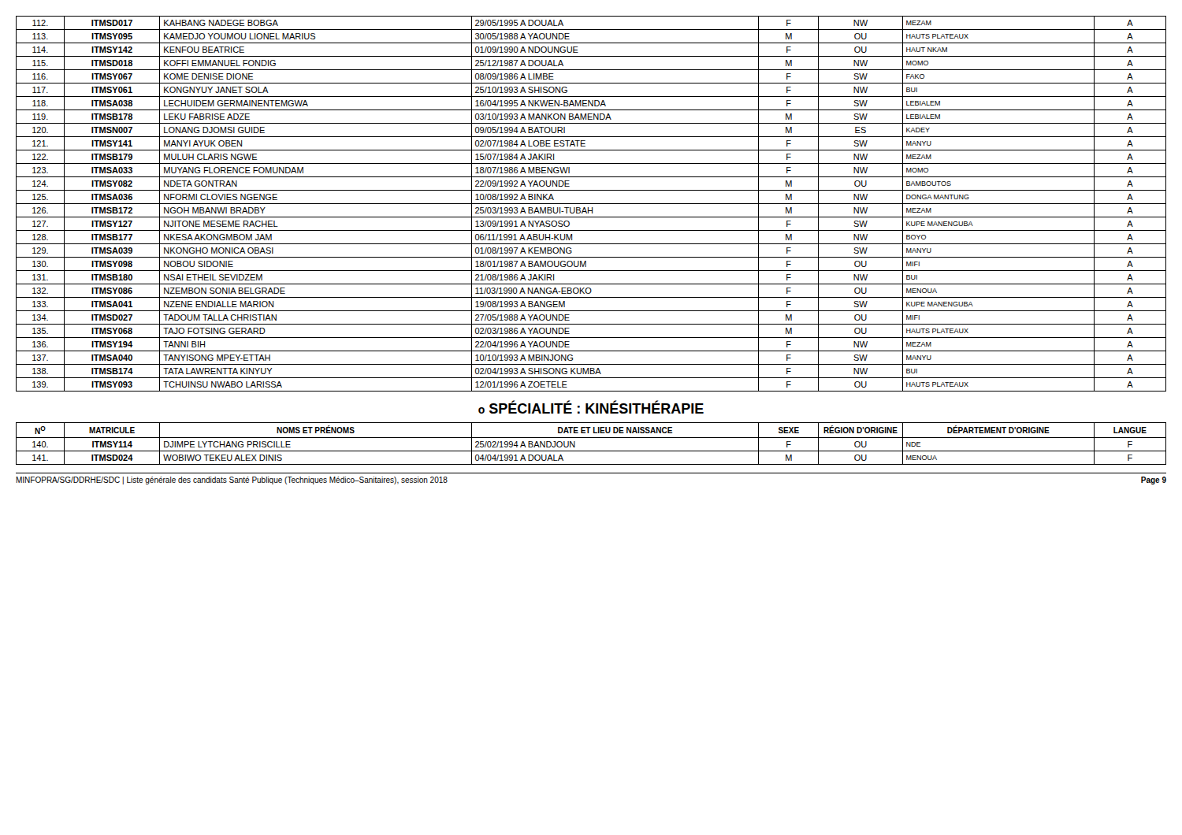| 112. | ITMSD017 | KAHBANG NADEGE BOBGA | 29/05/1995 A DOUALA | F | NW | MEZAM | A |
| 113. | ITMSY095 | KAMEDJO YOUMOU LIONEL MARIUS | 30/05/1988 A YAOUNDE | M | OU | HAUTS PLATEAUX | A |
| 114. | ITMSY142 | KENFOU BEATRICE | 01/09/1990 A NDOUNGUE | F | OU | HAUT NKAM | A |
| 115. | ITMSD018 | KOFFI EMMANUEL FONDIG | 25/12/1987 A DOUALA | M | NW | MOMO | A |
| 116. | ITMSY067 | KOME DENISE DIONE | 08/09/1986 A LIMBE | F | SW | FAKO | A |
| 117. | ITMSY061 | KONGNYUY JANET SOLA | 25/10/1993 A SHISONG | F | NW | BUI | A |
| 118. | ITMSA038 | LECHUIDEM GERMAINENTEMGWA | 16/04/1995 A NKWEN-BAMENDA | F | SW | LEBIALEM | A |
| 119. | ITMSB178 | LEKU FABRISE ADZE | 03/10/1993 A MANKON BAMENDA | M | SW | LEBIALEM | A |
| 120. | ITMSN007 | LONANG DJOMSI GUIDE | 09/05/1994 A BATOURI | M | ES | KADEY | A |
| 121. | ITMSY141 | MANYI AYUK OBEN | 02/07/1984 A LOBE ESTATE | F | SW | MANYU | A |
| 122. | ITMSB179 | MULUH CLARIS NGWE | 15/07/1984 A JAKIRI | F | NW | MEZAM | A |
| 123. | ITMSA033 | MUYANG FLORENCE FOMUNDAM | 18/07/1986 A MBENGWI | F | NW | MOMO | A |
| 124. | ITMSY082 | NDETA GONTRAN | 22/09/1992 A YAOUNDE | M | OU | BAMBOUTOS | A |
| 125. | ITMSA036 | NFORMI CLOVIES NGENGE | 10/08/1992 A BINKA | M | NW | DONGA MANTUNG | A |
| 126. | ITMSB172 | NGOH MBANWI BRADBY | 25/03/1993 A BAMBUI-TUBAH | M | NW | MEZAM | A |
| 127. | ITMSY127 | NJITONE MESEME RACHEL | 13/09/1991 A NYASOSO | F | SW | KUPE MANENGUBA | A |
| 128. | ITMSB177 | NKESA AKONGMBOM JAM | 06/11/1991 A ABUH-KUM | M | NW | BOYO | A |
| 129. | ITMSA039 | NKONGHO MONICA OBASI | 01/08/1997 A KEMBONG | F | SW | MANYU | A |
| 130. | ITMSY098 | NOBOU SIDONIE | 18/01/1987 A BAMOUGOUM | F | OU | MIFI | A |
| 131. | ITMSB180 | NSAI ETHEIL SEVIDZEM | 21/08/1986 A JAKIRI | F | NW | BUI | A |
| 132. | ITMSY086 | NZEMBON SONIA BELGRADE | 11/03/1990 A NANGA-EBOKO | F | OU | MENOUA | A |
| 133. | ITMSA041 | NZENE ENDIALLE MARION | 19/08/1993 A BANGEM | F | SW | KUPE MANENGUBA | A |
| 134. | ITMSD027 | TADOUM TALLA CHRISTIAN | 27/05/1988 A YAOUNDE | M | OU | MIFI | A |
| 135. | ITMSY068 | TAJO FOTSING GERARD | 02/03/1986 A YAOUNDE | M | OU | HAUTS PLATEAUX | A |
| 136. | ITMSY194 | TANNI BIH | 22/04/1996 A YAOUNDE | F | NW | MEZAM | A |
| 137. | ITMSA040 | TANYISONG MPEY-ETTAH | 10/10/1993 A MBINJONG | F | SW | MANYU | A |
| 138. | ITMSB174 | TATA LAWRENTTA KINYUY | 02/04/1993 A SHISONG KUMBA | F | NW | BUI | A |
| 139. | ITMSY093 | TCHUINSU NWABO LARISSA | 12/01/1996 A ZOETELE | F | OU | HAUTS PLATEAUX | A |
o SPÉCIALITÉ : KINÉSITHÉRAPIE
| N O | MATRICULE | NOMS ET PRÉNOMS | DATE ET LIEU DE NAISSANCE | SEXE | RÉGION D'ORIGINE | DÉPARTEMENT D'ORIGINE | LANGUE |
| --- | --- | --- | --- | --- | --- | --- | --- |
| 140. | ITMSY114 | DJIMPE LYTCHANG PRISCILLE | 25/02/1994 A BANDJOUN | F | OU | NDE | F |
| 141. | ITMSD024 | WOBIWO TEKEU ALEX DINIS | 04/04/1991 A DOUALA | M | OU | MENOUA | F |
Page 9 MINFOPRA/SG/DDRHE/SDC | Liste générale des candidats Santé Publique (Techniques Médico–Sanitaires), session 2018